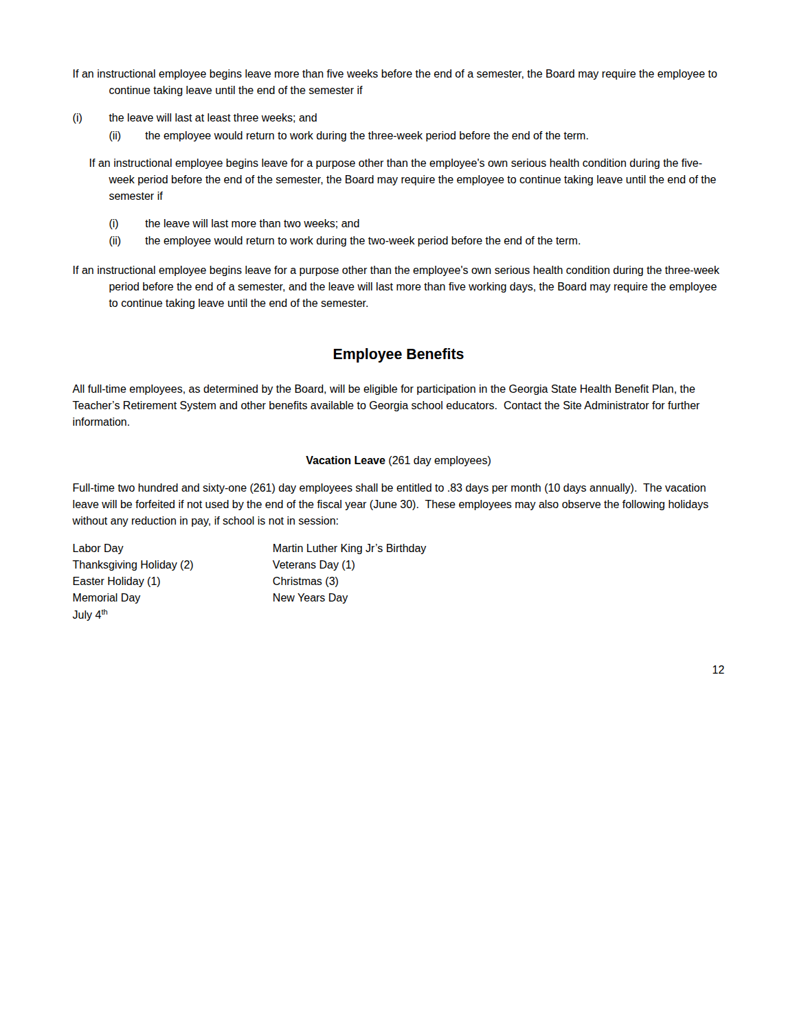If an instructional employee begins leave more than five weeks before the end of a semester, the Board may require the employee to continue taking leave until the end of the semester if
(i) the leave will last at least three weeks; and
(ii) the employee would return to work during the three-week period before the end of the term.
If an instructional employee begins leave for a purpose other than the employee's own serious health condition during the five-week period before the end of the semester, the Board may require the employee to continue taking leave until the end of the semester if
(i) the leave will last more than two weeks; and
(ii) the employee would return to work during the two-week period before the end of the term.
If an instructional employee begins leave for a purpose other than the employee's own serious health condition during the three-week period before the end of a semester, and the leave will last more than five working days, the Board may require the employee to continue taking leave until the end of the semester.
Employee Benefits
All full-time employees, as determined by the Board, will be eligible for participation in the Georgia State Health Benefit Plan, the Teacher’s Retirement System and other benefits available to Georgia school educators. Contact the Site Administrator for further information.
Vacation Leave (261 day employees)
Full-time two hundred and sixty-one (261) day employees shall be entitled to .83 days per month (10 days annually). The vacation leave will be forfeited if not used by the end of the fiscal year (June 30). These employees may also observe the following holidays without any reduction in pay, if school is not in session:
| Labor Day | Martin Luther King Jr’s Birthday |
| Thanksgiving Holiday (2) | Veterans Day (1) |
| Easter Holiday (1) | Christmas (3) |
| Memorial Day | New Years Day |
| July 4 th | |
12